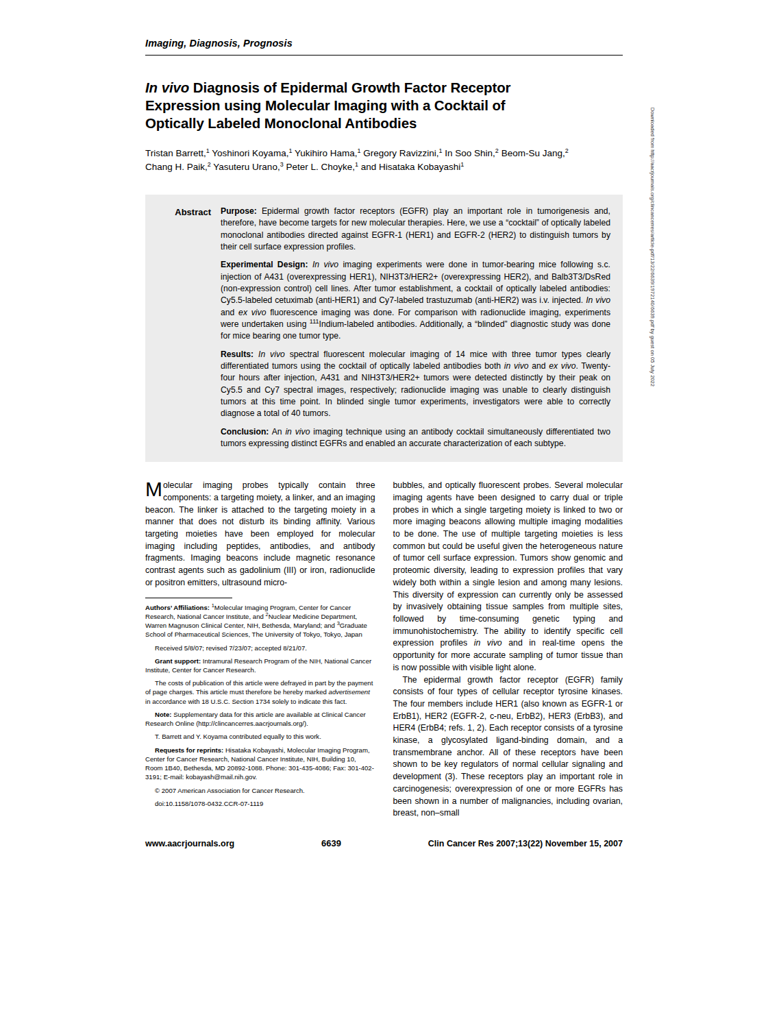Imaging, Diagnosis, Prognosis
In vivo Diagnosis of Epidermal Growth Factor Receptor
Expression using Molecular Imaging with a Cocktail of
Optically Labeled Monoclonal Antibodies
Tristan Barrett,1 Yoshinori Koyama,1 Yukihiro Hama,1 Gregory Ravizzini,1 In Soo Shin,2 Beom-Su Jang,2
Chang H. Paik,2 Yasuteru Urano,3 Peter L. Choyke,1 and Hisataka Kobayashi1
Abstract
Purpose: Epidermal growth factor receptors (EGFR) play an important role in tumorigenesis and, therefore, have become targets for new molecular therapies. Here, we use a “cocktail” of optically labeled monoclonal antibodies directed against EGFR-1 (HER1) and EGFR-2 (HER2) to distinguish tumors by their cell surface expression profiles.
Experimental Design: In vivo imaging experiments were done in tumor-bearing mice following s.c. injection of A431 (overexpressing HER1), NIH3T3/HER2+ (overexpressing HER2), and Balb3T3/DsRed (non-expression control) cell lines. After tumor establishment, a cocktail of optically labeled antibodies: Cy5.5-labeled cetuximab (anti-HER1) and Cy7-labeled trastuzumab (anti-HER2) was i.v. injected. In vivo and ex vivo fluorescence imaging was done. For comparison with radionuclide imaging, experiments were undertaken using 111Indium-labeled antibodies. Additionally, a “blinded” diagnostic study was done for mice bearing one tumor type.
Results: In vivo spectral fluorescent molecular imaging of 14 mice with three tumor types clearly differentiated tumors using the cocktail of optically labeled antibodies both in vivo and ex vivo. Twenty-four hours after injection, A431 and NIH3T3/HER2+ tumors were detected distinctly by their peak on Cy5.5 and Cy7 spectral images, respectively; radionuclide imaging was unable to clearly distinguish tumors at this time point. In blinded single tumor experiments, investigators were able to correctly diagnose a total of 40 tumors.
Conclusion: An in vivo imaging technique using an antibody cocktail simultaneously differentiated two tumors expressing distinct EGFRs and enabled an accurate characterization of each subtype.
Molecular imaging probes typically contain three components: a targeting moiety, a linker, and an imaging beacon. The linker is attached to the targeting moiety in a manner that does not disturb its binding affinity. Various targeting moieties have been employed for molecular imaging including peptides, antibodies, and antibody fragments. Imaging beacons include magnetic resonance contrast agents such as gadolinium (III) or iron, radionuclide or positron emitters, ultrasound micro-
Authors’ Affiliations: 1Molecular Imaging Program, Center for Cancer Research, National Cancer Institute, and 2Nuclear Medicine Department, Warren Magnuson Clinical Center, NIH, Bethesda, Maryland; and 3Graduate School of Pharmaceutical Sciences, The University of Tokyo, Tokyo, Japan
Received 5/8/07; revised 7/23/07; accepted 8/21/07.
Grant support: Intramural Research Program of the NIH, National Cancer Institute, Center for Cancer Research.
The costs of publication of this article were defrayed in part by the payment of page charges. This article must therefore be hereby marked advertisement in accordance with 18 U.S.C. Section 1734 solely to indicate this fact.
Note: Supplementary data for this article are available at Clinical Cancer Research Online (http://clincancerres.aacrjournals.org/).
T. Barrett and Y. Koyama contributed equally to this work.
Requests for reprints: Hisataka Kobayashi, Molecular Imaging Program, Center for Cancer Research, National Cancer Institute, NIH, Building 10, Room 1B40, Bethesda, MD 20892-1088. Phone: 301-435-4086; Fax: 301-402-3191; E-mail: kobayash@mail.nih.gov.
© 2007 American Association for Cancer Research.
doi:10.1158/1078-0432.CCR-07-1119
bubbles, and optically fluorescent probes. Several molecular imaging agents have been designed to carry dual or triple probes in which a single targeting moiety is linked to two or more imaging beacons allowing multiple imaging modalities to be done. The use of multiple targeting moieties is less common but could be useful given the heterogeneous nature of tumor cell surface expression. Tumors show genomic and proteomic diversity, leading to expression profiles that vary widely both within a single lesion and among many lesions. This diversity of expression can currently only be assessed by invasively obtaining tissue samples from multiple sites, followed by time-consuming genetic typing and immunohistochemistry. The ability to identify specific cell expression profiles in vivo and in real-time opens the opportunity for more accurate sampling of tumor tissue than is now possible with visible light alone.
The epidermal growth factor receptor (EGFR) family consists of four types of cellular receptor tyrosine kinases. The four members include HER1 (also known as EGFR-1 or ErbB1), HER2 (EGFR-2, c-neu, ErbB2), HER3 (ErbB3), and HER4 (ErbB4; refs. 1, 2). Each receptor consists of a tyrosine kinase, a glycosylated ligand-binding domain, and a transmembrane anchor. All of these receptors have been shown to be key regulators of normal cellular signaling and development (3). These receptors play an important role in carcinogenesis; overexpression of one or more EGFRs has been shown in a number of malignancies, including ovarian, breast, non–small
www.aacrjournals.org
6639
Clin Cancer Res 2007;13(22) November 15, 2007
Downloaded from http://aacrjournals.org/clincancerres/article-pdf/13/22/6639/1972140/6639.pdf by guest on 05 July 2022